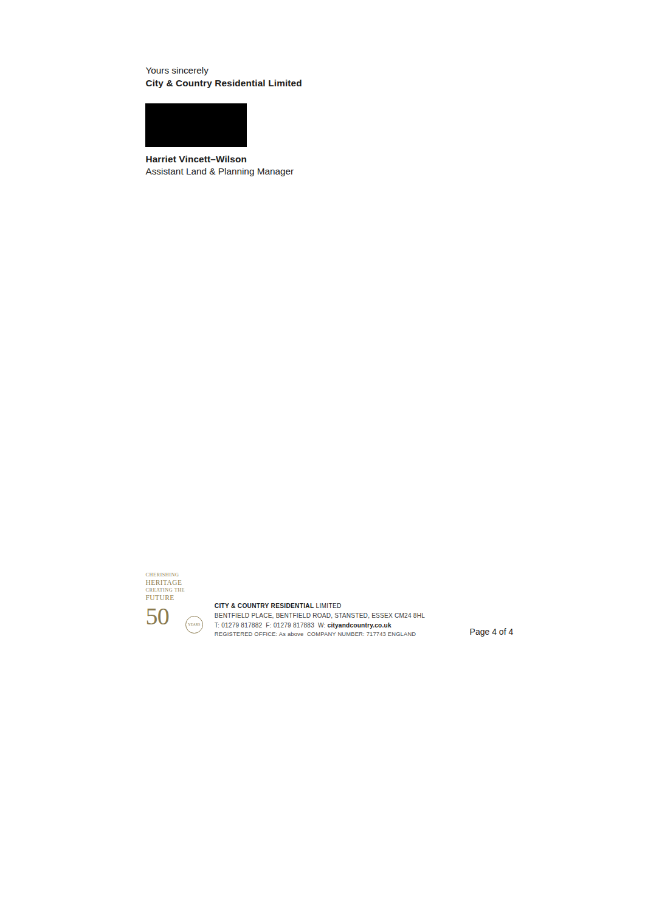Yours sincerely
City & Country Residential Limited
Harriet Vincett–Wilson
Assistant Land & Planning Manager
Cherishing
Heritage Creating the
Future
50 YEARS
CITY & COUNTRY RESIDENTIAL LIMITED
BENTFIELD PLACE, BENTFIELD ROAD, STANSTED, ESSEX CM24 8HL
T: 01279 817882 F: 01279 817883 W: cityandcountry.co.uk
REGISTERED OFFICE: As above COMPANY NUMBER: 717743 ENGLAND
Page 4 of 4